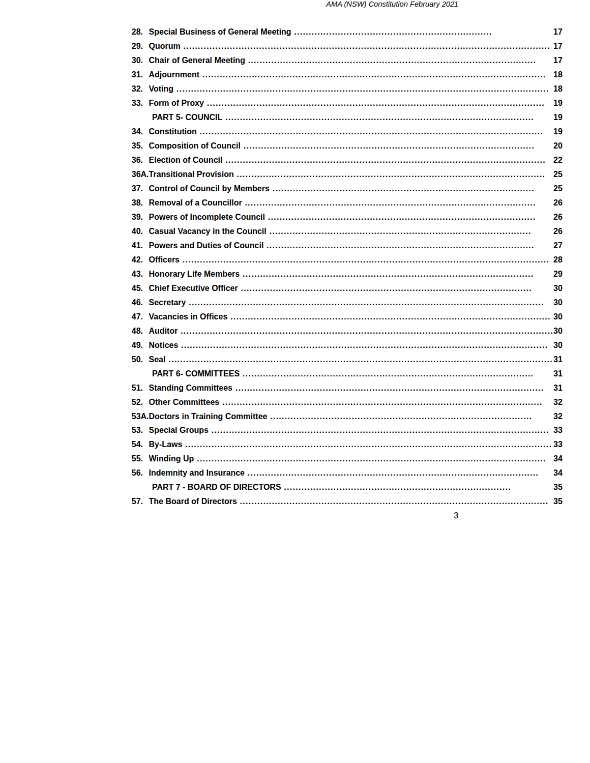AMA (NSW) Constitution February 2021
| 28. | Special Business of General Meeting .................................................................... | 17 |
| 29. | Quorum .............................................................................................................................. | 17 |
| 30. | Chair of General Meeting ................................................................................................... | 17 |
| 31. | Adjournment ...................................................................................................................... | 18 |
| 32. | Voting ................................................................................................................................ | 18 |
| 33. | Form of Proxy .................................................................................................................... | 19 |
| | PART 5- COUNCIL .......................................................................................................... | 19 |
| 34. | Constitution ...................................................................................................................... | 19 |
| 35. | Composition of Council .................................................................................................... | 20 |
| 36. | Election of Council .............................................................................................................. | 22 |
| 36A. | Transitional Provision .......................................................................................................... | 25 |
| 37. | Control of Council by Members .......................................................................................... | 25 |
| 38. | Removal of a Councillor .................................................................................................... | 26 |
| 39. | Powers of Incomplete Council ............................................................................................ | 26 |
| 40. | Casual Vacancy in the Council .......................................................................................... | 26 |
| 41. | Powers and Duties of Council ............................................................................................ | 27 |
| 42. | Officers .............................................................................................................................. | 28 |
| 43. | Honorary Life Members .................................................................................................... | 29 |
| 45. | Chief Executive Officer .................................................................................................... | 30 |
| 46. | Secretary .......................................................................................................................... | 30 |
| 47. | Vacancies in Offices .............................................................................................................. | 30 |
| 48. | Auditor ................................................................................................................................ | 30 |
| 49. | Notices .............................................................................................................................. | 30 |
| 50. | Seal .................................................................................................................................... | 31 |
| | PART 6- COMMITTEES .................................................................................................... | 31 |
| 51. | Standing Committees .......................................................................................................... | 31 |
| 52. | Other Committees .............................................................................................................. | 32 |
| 53A. | Doctors in Training Committee .......................................................................................... | 32 |
| 53. | Special Groups .................................................................................................................... | 33 |
| 54. | By-Laws .............................................................................................................................. | 33 |
| 55. | Winding Up ........................................................................................................................ | 34 |
| 56. | Indemnity and Insurance .................................................................................................... | 34 |
| | PART 7 - BOARD OF DIRECTORS .............................................................................. | 35 |
| 57. | The Board of Directors .......................................................................................................... | 35 |
3